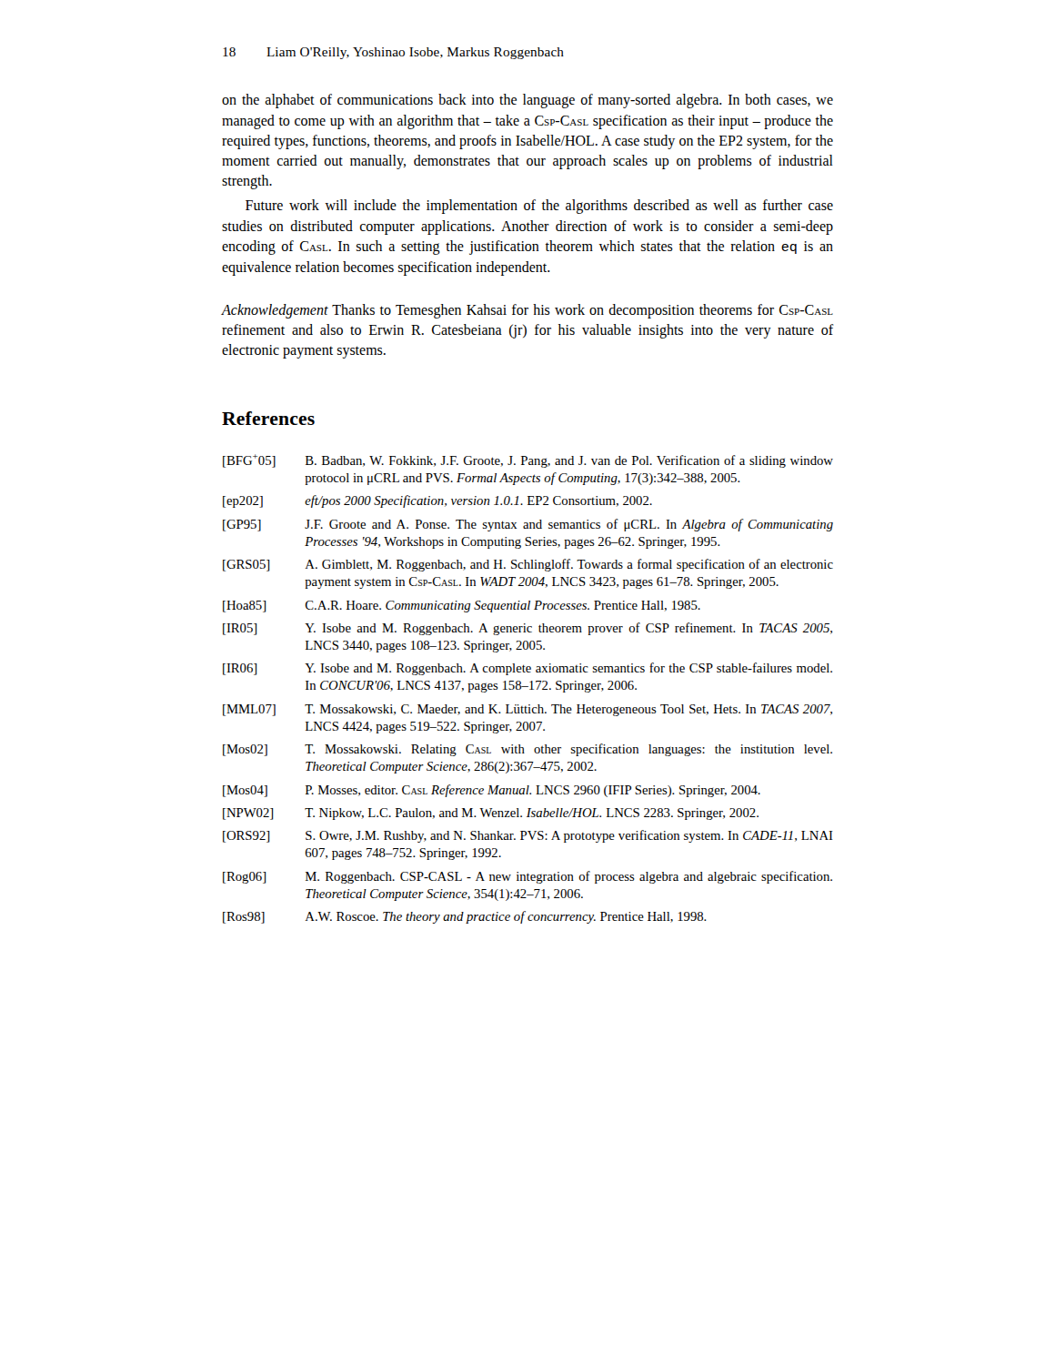18 Liam O'Reilly, Yoshinao Isobe, Markus Roggenbach
on the alphabet of communications back into the language of many-sorted algebra. In both cases, we managed to come up with an algorithm that – take a Csp-Casl specification as their input – produce the required types, functions, theorems, and proofs in Isabelle/HOL. A case study on the EP2 system, for the moment carried out manually, demonstrates that our approach scales up on problems of industrial strength.
Future work will include the implementation of the algorithms described as well as further case studies on distributed computer applications. Another direction of work is to consider a semi-deep encoding of Casl. In such a setting the justification theorem which states that the relation eq is an equivalence relation becomes specification independent.
Acknowledgement Thanks to Temesghen Kahsai for his work on decomposition theorems for Csp-Casl refinement and also to Erwin R. Catesbeiana (jr) for his valuable insights into the very nature of electronic payment systems.
References
| [BFG + 05] | B. Badban, W. Fokkink, J.F. Groote, J. Pang, and J. van de Pol. Verification of a sliding window protocol in μCRL and PVS. Formal Aspects of Computing , 17(3):342–388, 2005. |
| [ep202] | eft/pos 2000 Specification, version 1.0.1. EP2 Consortium, 2002. |
| [GP95] | J.F. Groote and A. Ponse. The syntax and semantics of μCRL. In Algebra of Communicating Processes '94 , Workshops in Computing Series, pages 26–62. Springer, 1995. |
| [GRS05] | A. Gimblett, M. Roggenbach, and H. Schlingloff. Towards a formal specification of an electronic payment system in Csp-Casl . In WADT 2004 , LNCS 3423, pages 61–78. Springer, 2005. |
| [Hoa85] | C.A.R. Hoare. Communicating Sequential Processes. Prentice Hall, 1985. |
| [IR05] | Y. Isobe and M. Roggenbach. A generic theorem prover of CSP refinement. In TACAS 2005 , LNCS 3440, pages 108–123. Springer, 2005. |
| [IR06] | Y. Isobe and M. Roggenbach. A complete axiomatic semantics for the CSP stable-failures model. In CONCUR'06 , LNCS 4137, pages 158–172. Springer, 2006. |
| [MML07] | T. Mossakowski, C. Maeder, and K. Lüttich. The Heterogeneous Tool Set, Hets. In TACAS 2007 , LNCS 4424, pages 519–522. Springer, 2007. |
| [Mos02] | T. Mossakowski. Relating Casl with other specification languages: the institution level. Theoretical Computer Science , 286(2):367–475, 2002. |
| [Mos04] | P. Mosses, editor. Casl Reference Manual. LNCS 2960 (IFIP Series). Springer, 2004. |
| [NPW02] | T. Nipkow, L.C. Paulon, and M. Wenzel. Isabelle/HOL. LNCS 2283. Springer, 2002. |
| [ORS92] | S. Owre, J.M. Rushby, and N. Shankar. PVS: A prototype verification system. In CADE-11 , LNAI 607, pages 748–752. Springer, 1992. |
| [Rog06] | M. Roggenbach. CSP-CASL - A new integration of process algebra and algebraic specification. Theoretical Computer Science , 354(1):42–71, 2006. |
| [Ros98] | A.W. Roscoe. The theory and practice of concurrency. Prentice Hall, 1998. |